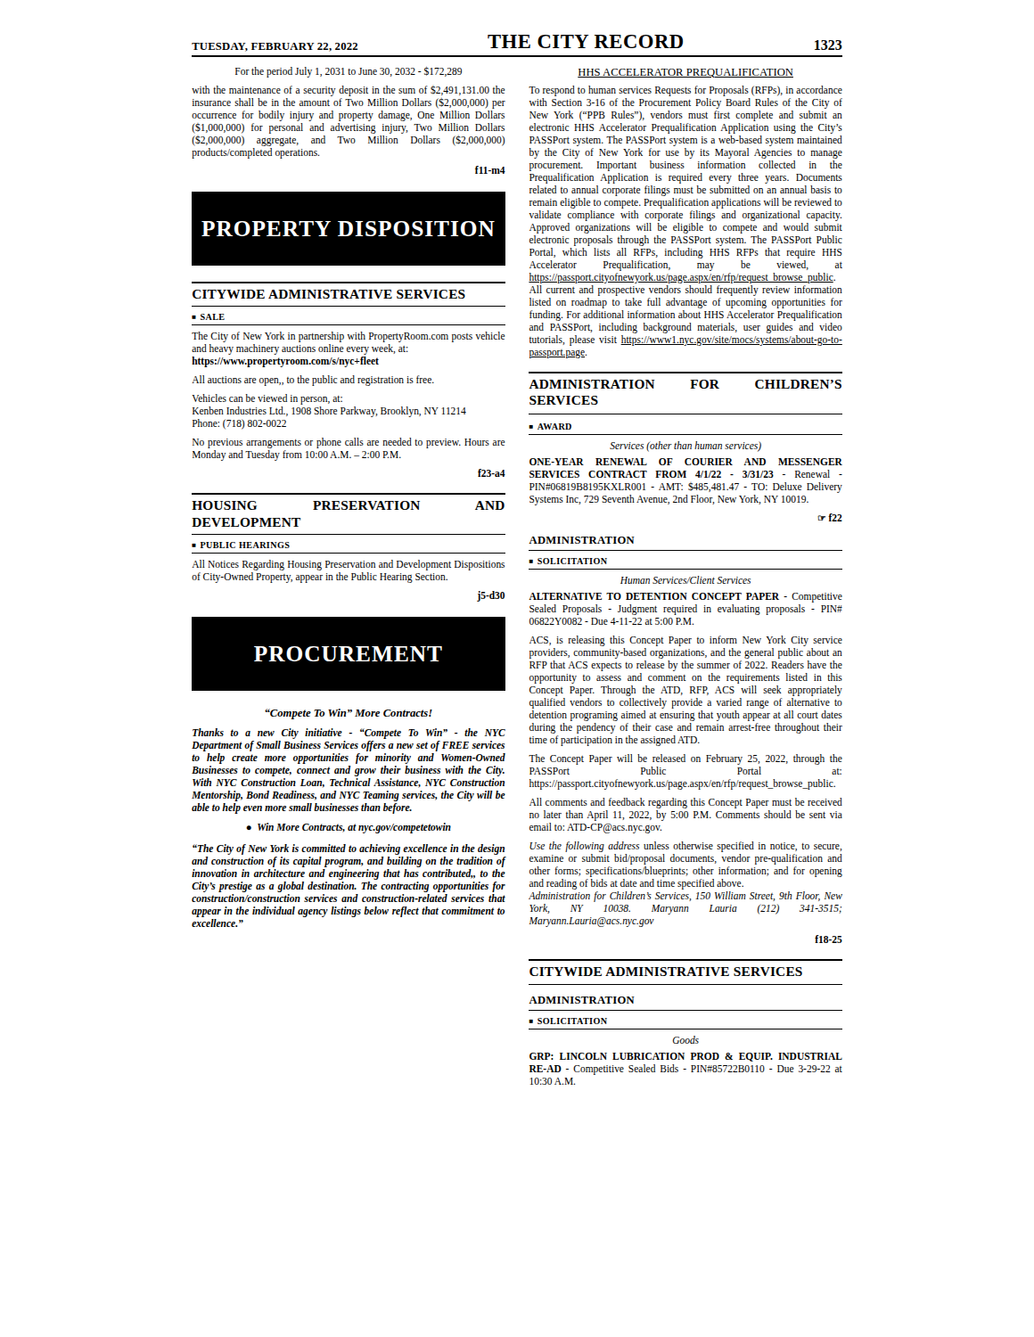TUESDAY, FEBRUARY 22, 2022
THE CITY RECORD
1323
For the period July 1, 2031 to June 30, 2032 - $172,289
with the maintenance of a security deposit in the sum of $2,491,131.00 the insurance shall be in the amount of Two Million Dollars ($2,000,000) per occurrence for bodily injury and property damage, One Million Dollars ($1,000,000) for personal and advertising injury, Two Million Dollars ($2,000,000) aggregate, and Two Million Dollars ($2,000,000) products/completed operations.
f11-m4
PROPERTY DISPOSITION
CITYWIDE ADMINISTRATIVE SERVICES
SALE
The City of New York in partnership with PropertyRoom.com posts vehicle and heavy machinery auctions online every week, at:
https://www.propertyroom.com/s/nyc+fleet
All auctions are open,, to the public and registration is free.
Vehicles can be viewed in person, at:
Kenben Industries Ltd., 1908 Shore Parkway, Brooklyn, NY 11214
Phone: (718) 802-0022
No previous arrangements or phone calls are needed to preview. Hours are Monday and Tuesday from 10:00 A.M. – 2:00 P.M.
f23-a4
HOUSING PRESERVATION AND DEVELOPMENT
PUBLIC HEARINGS
All Notices Regarding Housing Preservation and Development Dispositions of City-Owned Property, appear in the Public Hearing Section.
j5-d30
PROCUREMENT
“Compete To Win” More Contracts!
Thanks to a new City initiative - “Compete To Win” - the NYC Department of Small Business Services offers a new set of FREE services to help create more opportunities for minority and Women-Owned Businesses to compete, connect and grow their business with the City. With NYC Construction Loan, Technical Assistance, NYC Construction Mentorship, Bond Readiness, and NYC Teaming services, the City will be able to help even more small businesses than before.
● Win More Contracts, at nyc.gov/competetowin
“The City of New York is committed to achieving excellence in the design and construction of its capital program, and building on the tradition of innovation in architecture and engineering that has contributed,, to the City’s prestige as a global destination. The contracting opportunities for construction/construction services and construction-related services that appear in the individual agency listings below reflect that commitment to excellence.”
HHS ACCELERATOR PREQUALIFICATION
To respond to human services Requests for Proposals (RFPs), in accordance with Section 3-16 of the Procurement Policy Board Rules of the City of New York (“PPB Rules”), vendors must first complete and submit an electronic HHS Accelerator Prequalification Application using the City’s PASSPort system. The PASSPort system is a web-based system maintained by the City of New York for use by its Mayoral Agencies to manage procurement. Important business information collected in the Prequalification Application is required every three years. Documents related to annual corporate filings must be submitted on an annual basis to remain eligible to compete. Prequalification applications will be reviewed to validate compliance with corporate filings and organizational capacity. Approved organizations will be eligible to compete and would submit electronic proposals through the PASSPort system. The PASSPort Public Portal, which lists all RFPs, including HHS RFPs that require HHS Accelerator Prequalification, may be viewed, at https://passport.cityofnewyork.us/page.aspx/en/rfp/request_browse_public. All current and prospective vendors should frequently review information listed on roadmap to take full advantage of upcoming opportunities for funding. For additional information about HHS Accelerator Prequalification and PASSPort, including background materials, user guides and video tutorials, please visit https://www1.nyc.gov/site/mocs/systems/about-go-to-passport.page.
ADMINISTRATION FOR CHILDREN’S SERVICES
AWARD
Services (other than human services)
ONE-YEAR RENEWAL OF COURIER AND MESSENGER SERVICES CONTRACT FROM 4/1/22 - 3/31/23 - Renewal - PIN#06819B8195KXLR001 - AMT: $485,481.47 - TO: Deluxe Delivery Systems Inc, 729 Seventh Avenue, 2nd Floor, New York, NY 10019.
☞ f22
ADMINISTRATION
SOLICITATION
Human Services/Client Services
ALTERNATIVE TO DETENTION CONCEPT PAPER - Competitive Sealed Proposals - Judgment required in evaluating proposals - PIN# 06822Y0082 - Due 4-11-22 at 5:00 P.M.
ACS, is releasing this Concept Paper to inform New York City service providers, community-based organizations, and the general public about an RFP that ACS expects to release by the summer of 2022. Readers have the opportunity to assess and comment on the requirements listed in this Concept Paper. Through the ATD, RFP, ACS will seek appropriately qualified vendors to collectively provide a varied range of alternative to detention programing aimed at ensuring that youth appear at all court dates during the pendency of their case and remain arrest-free throughout their time of participation in the assigned ATD.
The Concept Paper will be released on February 25, 2022, through the PASSPort Public Portal at: https://passport.cityofnewyork.us/page.aspx/en/rfp/request_browse_public.
All comments and feedback regarding this Concept Paper must be received no later than April 11, 2022, by 5:00 P.M. Comments should be sent via email to: ATD-CP@acs.nyc.gov.
Use the following address unless otherwise specified in notice, to secure, examine or submit bid/proposal documents, vendor pre-qualification and other forms; specifications/blueprints; other information; and for opening and reading of bids at date and time specified above.
Administration for Children’s Services, 150 William Street, 9th Floor, New York, NY 10038. Maryann Lauria (212) 341-3515; Maryann.Lauria@acs.nyc.gov
f18-25
CITYWIDE ADMINISTRATIVE SERVICES
ADMINISTRATION
SOLICITATION
Goods
GRP: LINCOLN LUBRICATION PROD & EQUIP. INDUSTRIAL RE-AD - Competitive Sealed Bids - PIN#85722B0110 - Due 3-29-22 at 10:30 A.M.